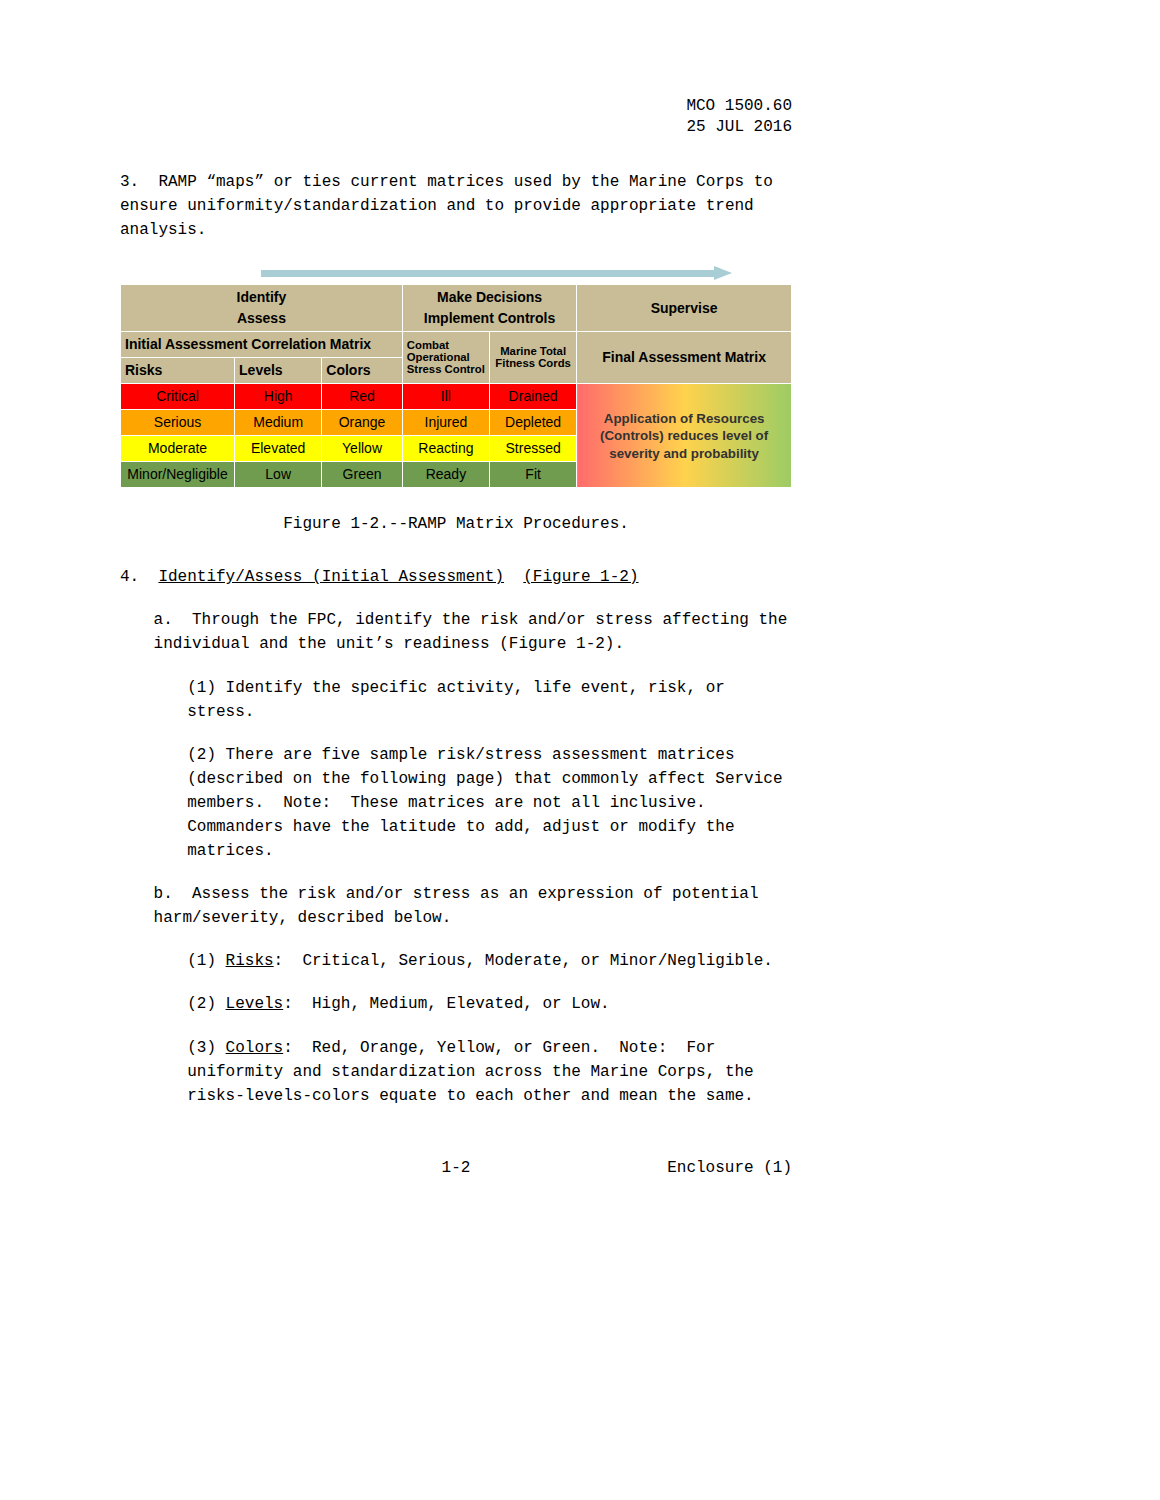MCO 1500.60
25 JUL 2016
3. RAMP “maps” or ties current matrices used by the Marine Corps to ensure uniformity/standardization and to provide appropriate trend analysis.
| Identify Assess | Make Decisions Implement Controls | Supervise |
| Initial Assessment Correlation Matrix | Combat Operational Stress Control | Marine Total Fitness Cords | Final Assessment Matrix |
| Risks | Levels | Colors |
| Critical | High | Red | Ill | Drained | Application of Resources (Controls) reduces level of severity and probability |
| Serious | Medium | Orange | Injured | Depleted |
| Moderate | Elevated | Yellow | Reacting | Stressed |
| Minor/Negligible | Low | Green | Ready | Fit |
Figure 1-2.--RAMP Matrix Procedures.
4. Identify/Assess (Initial Assessment) (Figure 1-2)
a. Through the FPC, identify the risk and/or stress affecting the individual and the unit’s readiness (Figure 1-2).
(1) Identify the specific activity, life event, risk, or stress.
(2) There are five sample risk/stress assessment matrices (described on the following page) that commonly affect Service members. Note: These matrices are not all inclusive. Commanders have the latitude to add, adjust or modify the matrices.
b. Assess the risk and/or stress as an expression of potential harm/severity, described below.
(1) Risks: Critical, Serious, Moderate, or Minor/Negligible.
(2) Levels: High, Medium, Elevated, or Low.
(3) Colors: Red, Orange, Yellow, or Green. Note: For uniformity and standardization across the Marine Corps, the risks-levels-colors equate to each other and mean the same.
1-2
Enclosure (1)